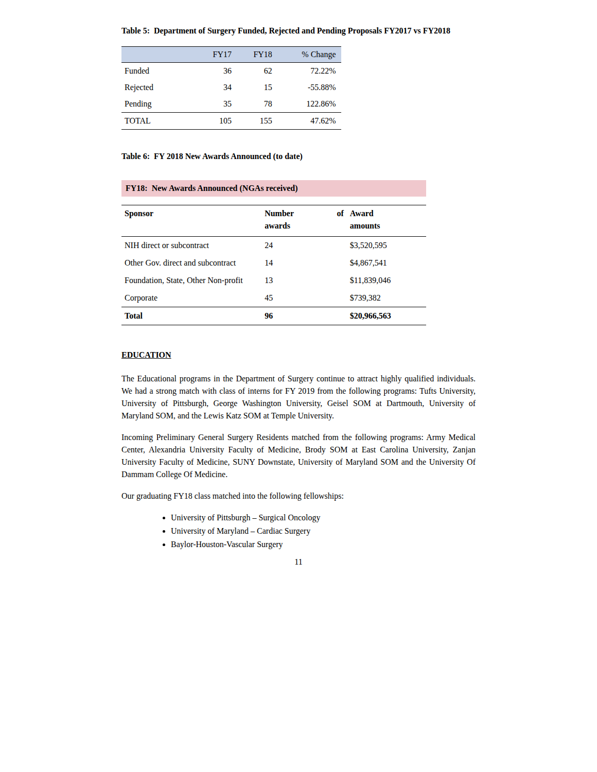Table 5: Department of Surgery Funded, Rejected and Pending Proposals FY2017 vs FY2018
| | FY17 | FY18 | % Change |
| --- | --- | --- | --- |
| Funded | 36 | 62 | 72.22% |
| Rejected | 34 | 15 | -55.88% |
| Pending | 35 | 78 | 122.86% |
| TOTAL | 105 | 155 | 47.62% |
Table 6: FY 2018 New Awards Announced (to date)
FY18: New Awards Announced (NGAs received)
| Sponsor | Number of awards | Award amounts |
| --- | --- | --- |
| NIH direct or subcontract | 24 | $3,520,595 |
| Other Gov. direct and subcontract | 14 | $4,867,541 |
| Foundation, State, Other Non-profit | 13 | $11,839,046 |
| Corporate | 45 | $739,382 |
| Total | 96 | $20,966,563 |
EDUCATION
The Educational programs in the Department of Surgery continue to attract highly qualified individuals. We had a strong match with class of interns for FY 2019 from the following programs: Tufts University, University of Pittsburgh, George Washington University, Geisel SOM at Dartmouth, University of Maryland SOM, and the Lewis Katz SOM at Temple University.
Incoming Preliminary General Surgery Residents matched from the following programs: Army Medical Center, Alexandria University Faculty of Medicine, Brody SOM at East Carolina University, Zanjan University Faculty of Medicine, SUNY Downstate, University of Maryland SOM and the University Of Dammam College Of Medicine.
Our graduating FY18 class matched into the following fellowships:
University of Pittsburgh – Surgical Oncology
University of Maryland – Cardiac Surgery
Baylor-Houston-Vascular Surgery
11